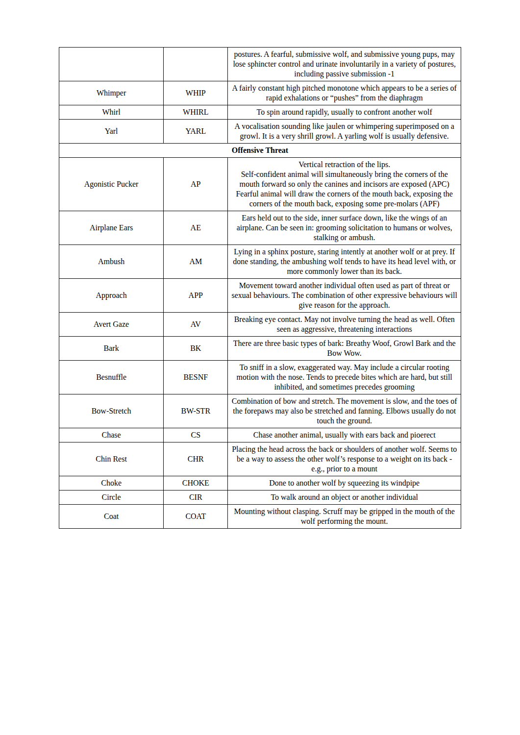| | | postures. A fearful, submissive wolf, and submissive young pups, may lose sphincter control and urinate involuntarily in a variety of postures, including passive submission -1 |
| Whimper | WHIP | A fairly constant high pitched monotone which appears to be a series of rapid exhalations or “pushes” from the diaphragm |
| Whirl | WHIRL | To spin around rapidly, usually to confront another wolf |
| Yarl | YARL | A vocalisation sounding like jaulen or whimpering superimposed on a growl. It is a very shrill growl. A yarling wolf is usually defensive. |
| Offensive Threat |
| Agonistic Pucker | AP | Vertical retraction of the lips. Self-confident animal will simultaneously bring the corners of the mouth forward so only the canines and incisors are exposed (APC) Fearful animal will draw the corners of the mouth back, exposing the corners of the mouth back, exposing some pre-molars (APF) |
| Airplane Ears | AE | Ears held out to the side, inner surface down, like the wings of an airplane. Can be seen in: grooming solicitation to humans or wolves, stalking or ambush. |
| Ambush | AM | Lying in a sphinx posture, staring intently at another wolf or at prey. If done standing, the ambushing wolf tends to have its head level with, or more commonly lower than its back. |
| Approach | APP | Movement toward another individual often used as part of threat or sexual behaviours. The combination of other expressive behaviours will give reason for the approach. |
| Avert Gaze | AV | Breaking eye contact. May not involve turning the head as well. Often seen as aggressive, threatening interactions |
| Bark | BK | There are three basic types of bark: Breathy Woof, Growl Bark and the Bow Wow. |
| Besnuffle | BESNF | To sniff in a slow, exaggerated way. May include a circular rooting motion with the nose. Tends to precede bites which are hard, but still inhibited, and sometimes precedes grooming |
| Bow-Stretch | BW-STR | Combination of bow and stretch. The movement is slow, and the toes of the forepaws may also be stretched and fanning. Elbows usually do not touch the ground. |
| Chase | CS | Chase another animal, usually with ears back and pioerect |
| Chin Rest | CHR | Placing the head across the back or shoulders of another wolf. Seems to be a way to assess the other wolf’s response to a weight on its back - e.g., prior to a mount |
| Choke | CHOKE | Done to another wolf by squeezing its windpipe |
| Circle | CIR | To walk around an object or another individual |
| Coat | COAT | Mounting without clasping. Scruff may be gripped in the mouth of the wolf performing the mount. |